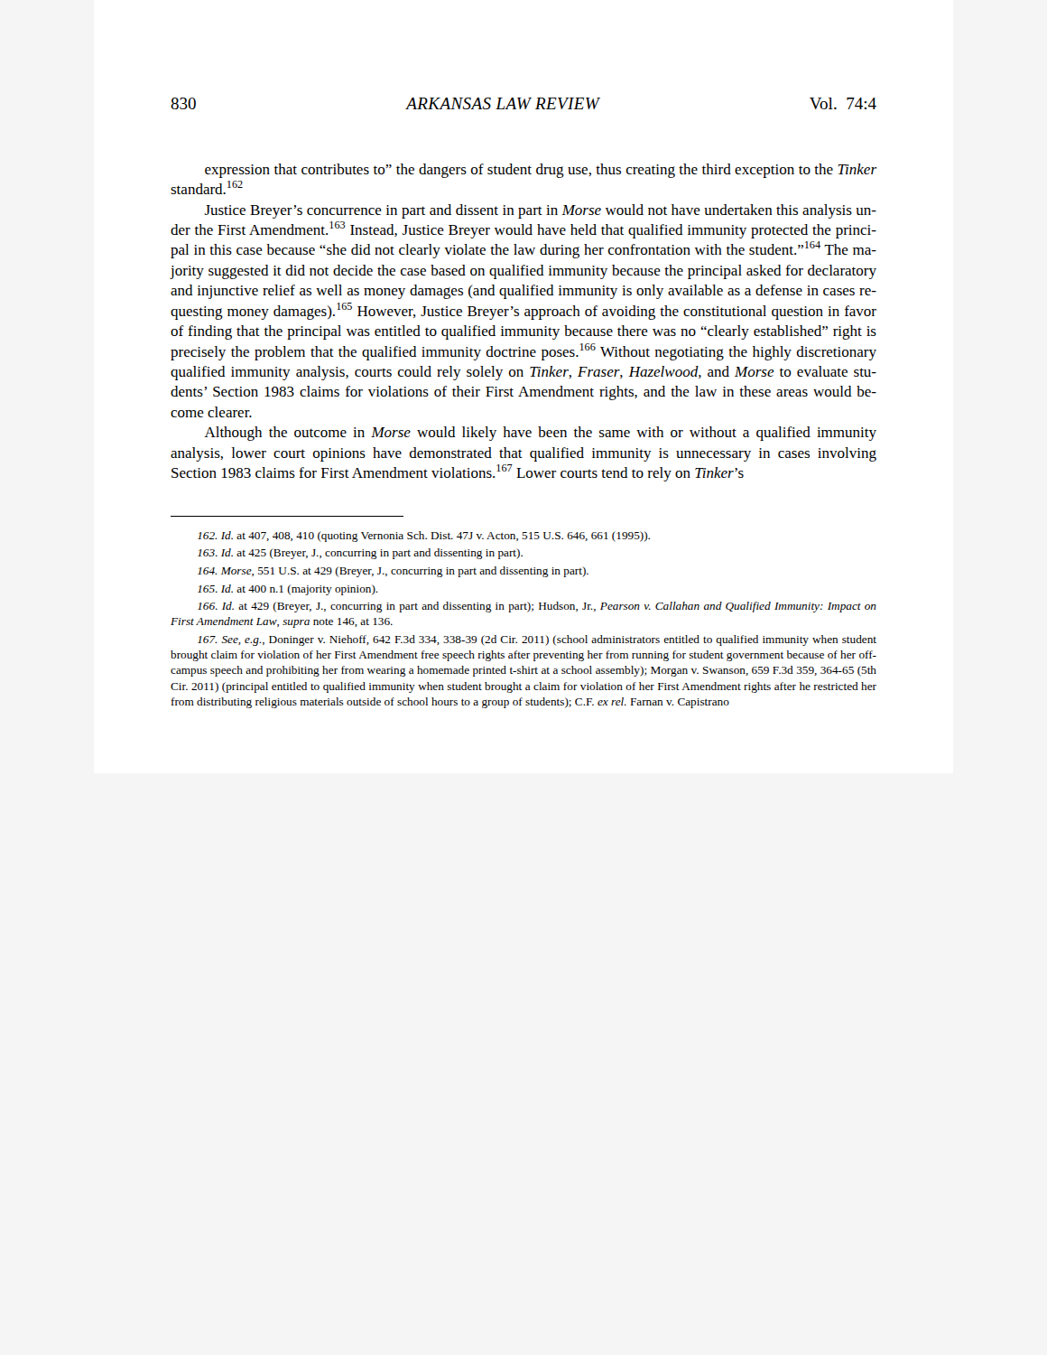830 ARKANSAS LAW REVIEW Vol. 74:4
expression that contributes to” the dangers of student drug use, thus creating the third exception to the Tinker standard.162
Justice Breyer’s concurrence in part and dissent in part in Morse would not have undertaken this analysis under the First Amendment.163 Instead, Justice Breyer would have held that qualified immunity protected the principal in this case because “she did not clearly violate the law during her confrontation with the student.”164 The majority suggested it did not decide the case based on qualified immunity because the principal asked for declaratory and injunctive relief as well as money damages (and qualified immunity is only available as a defense in cases requesting money damages).165 However, Justice Breyer’s approach of avoiding the constitutional question in favor of finding that the principal was entitled to qualified immunity because there was no “clearly established” right is precisely the problem that the qualified immunity doctrine poses.166 Without negotiating the highly discretionary qualified immunity analysis, courts could rely solely on Tinker, Fraser, Hazelwood, and Morse to evaluate students’ Section 1983 claims for violations of their First Amendment rights, and the law in these areas would become clearer.
Although the outcome in Morse would likely have been the same with or without a qualified immunity analysis, lower court opinions have demonstrated that qualified immunity is unnecessary in cases involving Section 1983 claims for First Amendment violations.167 Lower courts tend to rely on Tinker’s
162. Id. at 407, 408, 410 (quoting Vernonia Sch. Dist. 47J v. Acton, 515 U.S. 646, 661 (1995)).
163. Id. at 425 (Breyer, J., concurring in part and dissenting in part).
164. Morse, 551 U.S. at 429 (Breyer, J., concurring in part and dissenting in part).
165. Id. at 400 n.1 (majority opinion).
166. Id. at 429 (Breyer, J., concurring in part and dissenting in part); Hudson, Jr., Pearson v. Callahan and Qualified Immunity: Impact on First Amendment Law, supra note 146, at 136.
167. See, e.g., Doninger v. Niehoff, 642 F.3d 334, 338-39 (2d Cir. 2011) (school administrators entitled to qualified immunity when student brought claim for violation of her First Amendment free speech rights after preventing her from running for student government because of her off-campus speech and prohibiting her from wearing a homemade printed t-shirt at a school assembly); Morgan v. Swanson, 659 F.3d 359, 364-65 (5th Cir. 2011) (principal entitled to qualified immunity when student brought a claim for violation of her First Amendment rights after he restricted her from distributing religious materials outside of school hours to a group of students); C.F. ex rel. Farnan v. Capistrano